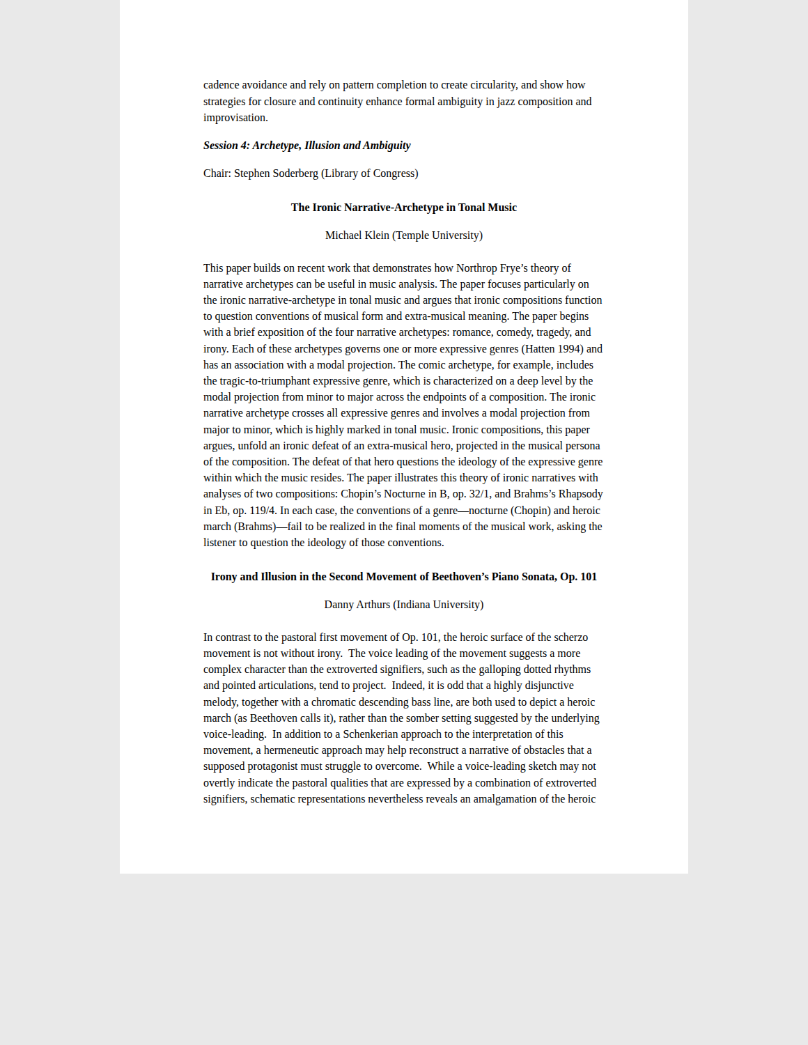cadence avoidance and rely on pattern completion to create circularity, and show how strategies for closure and continuity enhance formal ambiguity in jazz composition and improvisation.
Session 4: Archetype, Illusion and Ambiguity
Chair: Stephen Soderberg (Library of Congress)
The Ironic Narrative-Archetype in Tonal Music
Michael Klein (Temple University)
This paper builds on recent work that demonstrates how Northrop Frye’s theory of narrative archetypes can be useful in music analysis. The paper focuses particularly on the ironic narrative-archetype in tonal music and argues that ironic compositions function to question conventions of musical form and extra-musical meaning. The paper begins with a brief exposition of the four narrative archetypes: romance, comedy, tragedy, and irony. Each of these archetypes governs one or more expressive genres (Hatten 1994) and has an association with a modal projection. The comic archetype, for example, includes the tragic-to-triumphant expressive genre, which is characterized on a deep level by the modal projection from minor to major across the endpoints of a composition. The ironic narrative archetype crosses all expressive genres and involves a modal projection from major to minor, which is highly marked in tonal music. Ironic compositions, this paper argues, unfold an ironic defeat of an extra-musical hero, projected in the musical persona of the composition. The defeat of that hero questions the ideology of the expressive genre within which the music resides. The paper illustrates this theory of ironic narratives with analyses of two compositions: Chopin’s Nocturne in B, op. 32/1, and Brahms’s Rhapsody in Eb, op. 119/4. In each case, the conventions of a genre—nocturne (Chopin) and heroic march (Brahms)—fail to be realized in the final moments of the musical work, asking the listener to question the ideology of those conventions.
Irony and Illusion in the Second Movement of Beethoven’s Piano Sonata, Op. 101
Danny Arthurs (Indiana University)
In contrast to the pastoral first movement of Op. 101, the heroic surface of the scherzo movement is not without irony. The voice leading of the movement suggests a more complex character than the extroverted signifiers, such as the galloping dotted rhythms and pointed articulations, tend to project. Indeed, it is odd that a highly disjunctive melody, together with a chromatic descending bass line, are both used to depict a heroic march (as Beethoven calls it), rather than the somber setting suggested by the underlying voice-leading. In addition to a Schenkerian approach to the interpretation of this movement, a hermeneutic approach may help reconstruct a narrative of obstacles that a supposed protagonist must struggle to overcome. While a voice-leading sketch may not overtly indicate the pastoral qualities that are expressed by a combination of extroverted signifiers, schematic representations nevertheless reveals an amalgamation of the heroic